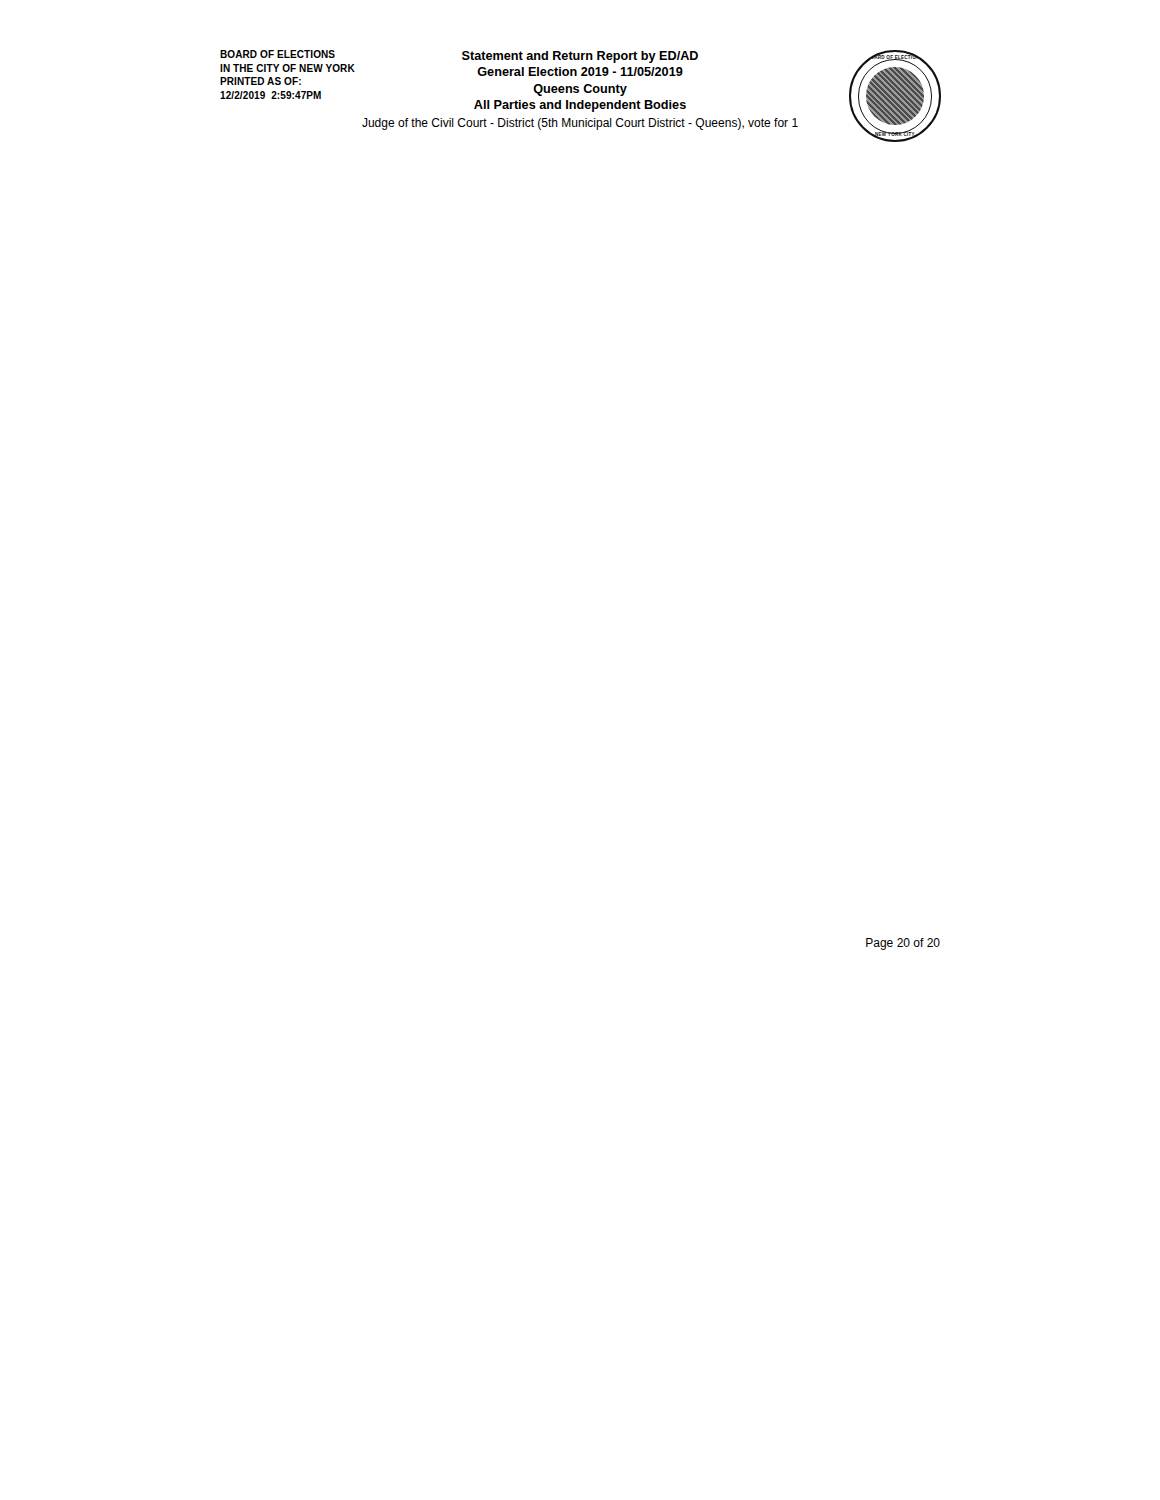BOARD OF ELECTIONS
IN THE CITY OF NEW YORK
PRINTED AS OF:
12/2/2019 2:59:47PM
Statement and Return Report by ED/AD
General Election 2019 - 11/05/2019
Queens County
All Parties and Independent Bodies
Judge of the Civil Court - District (5th Municipal Court District - Queens), vote for 1
BOARD OF ELECTIONS
NEW YORK CITY
Page 20 of 20